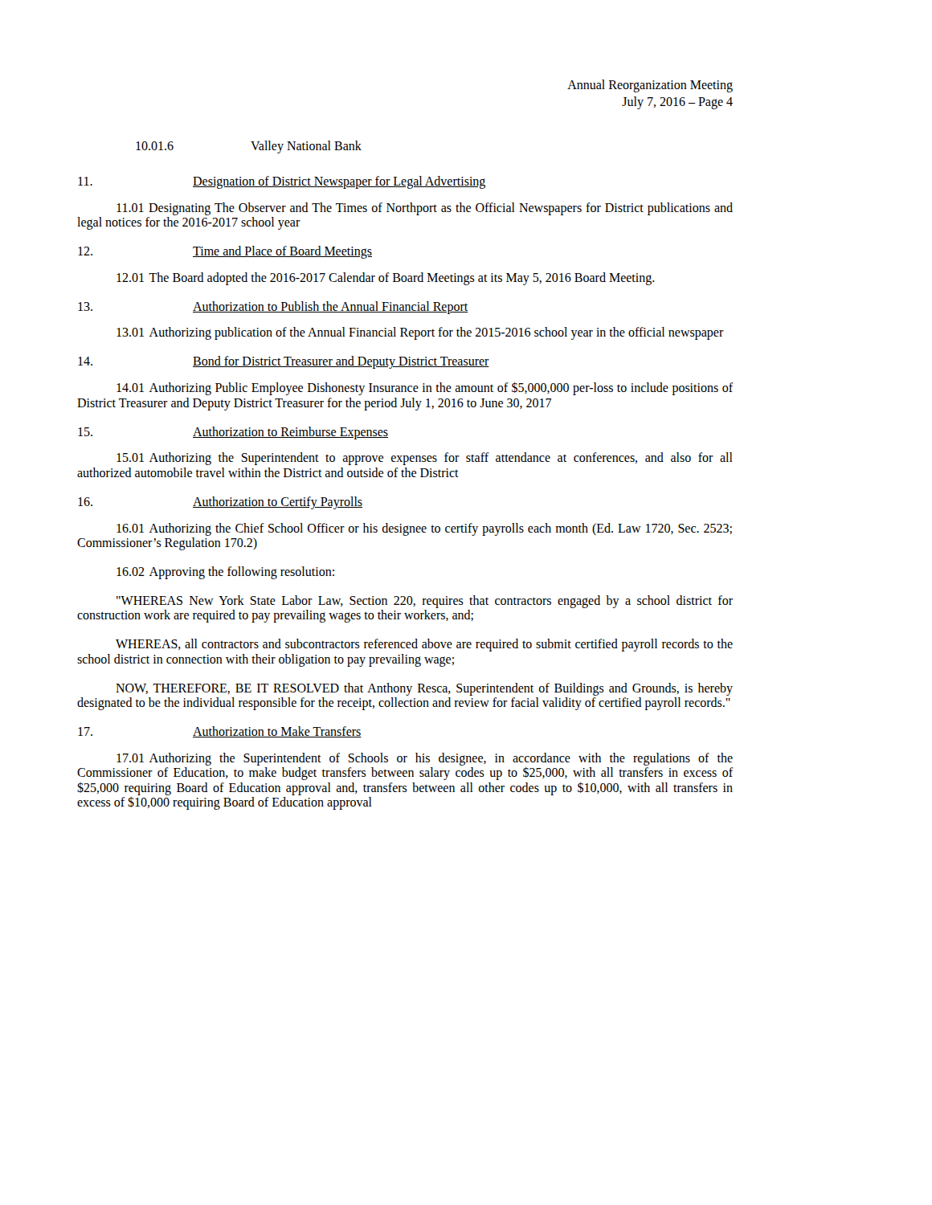Annual Reorganization Meeting
July 7, 2016 – Page 4
10.01.6 Valley National Bank
11. Designation of District Newspaper for Legal Advertising
11.01 Designating The Observer and The Times of Northport as the Official Newspapers for District publications and legal notices for the 2016-2017 school year
12. Time and Place of Board Meetings
12.01 The Board adopted the 2016-2017 Calendar of Board Meetings at its May 5, 2016 Board Meeting.
13. Authorization to Publish the Annual Financial Report
13.01 Authorizing publication of the Annual Financial Report for the 2015-2016 school year in the official newspaper
14. Bond for District Treasurer and Deputy District Treasurer
14.01 Authorizing Public Employee Dishonesty Insurance in the amount of $5,000,000 per-loss to include positions of District Treasurer and Deputy District Treasurer for the period July 1, 2016 to June 30, 2017
15. Authorization to Reimburse Expenses
15.01 Authorizing the Superintendent to approve expenses for staff attendance at conferences, and also for all authorized automobile travel within the District and outside of the District
16. Authorization to Certify Payrolls
16.01 Authorizing the Chief School Officer or his designee to certify payrolls each month (Ed. Law 1720, Sec. 2523; Commissioner’s Regulation 170.2)
16.02 Approving the following resolution:
"WHEREAS New York State Labor Law, Section 220, requires that contractors engaged by a school district for construction work are required to pay prevailing wages to their workers, and;
WHEREAS, all contractors and subcontractors referenced above are required to submit certified payroll records to the school district in connection with their obligation to pay prevailing wage;
NOW, THEREFORE, BE IT RESOLVED that Anthony Resca, Superintendent of Buildings and Grounds, is hereby designated to be the individual responsible for the receipt, collection and review for facial validity of certified payroll records."
17. Authorization to Make Transfers
17.01 Authorizing the Superintendent of Schools or his designee, in accordance with the regulations of the Commissioner of Education, to make budget transfers between salary codes up to $25,000, with all transfers in excess of $25,000 requiring Board of Education approval and, transfers between all other codes up to $10,000, with all transfers in excess of $10,000 requiring Board of Education approval